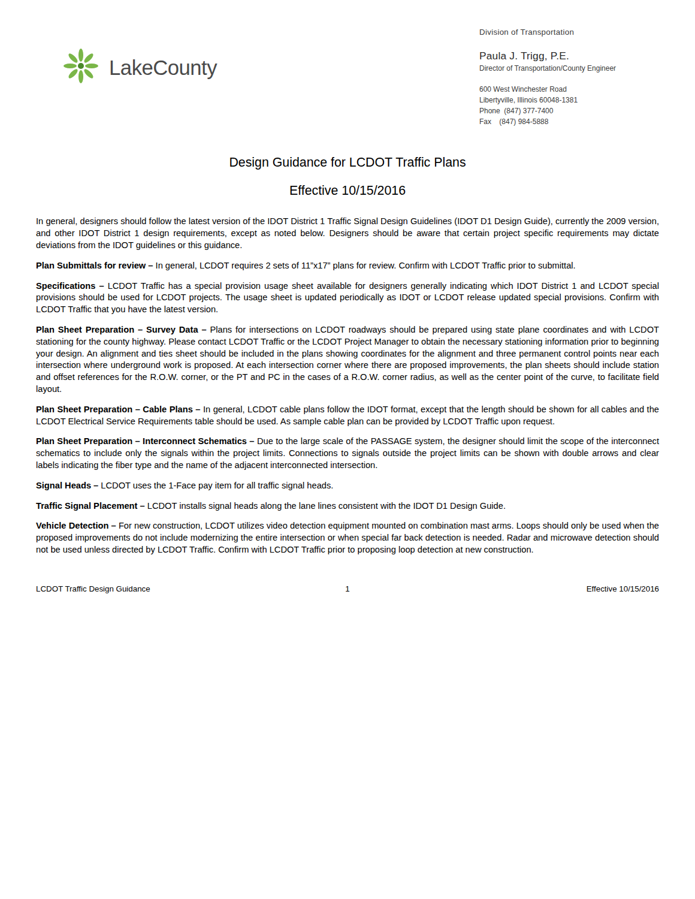LakeCounty
Division of Transportation
Paula J. Trigg, P.E.
Director of Transportation/County Engineer
600 West Winchester Road
Libertyville, Illinois 60048-1381
Phone (847) 377-7400
Fax (847) 984-5888
Design Guidance for LCDOT Traffic Plans
Effective 10/15/2016
In general, designers should follow the latest version of the IDOT District 1 Traffic Signal Design Guidelines (IDOT D1 Design Guide), currently the 2009 version, and other IDOT District 1 design requirements, except as noted below. Designers should be aware that certain project specific requirements may dictate deviations from the IDOT guidelines or this guidance.
Plan Submittals for review – In general, LCDOT requires 2 sets of 11”x17” plans for review. Confirm with LCDOT Traffic prior to submittal.
Specifications – LCDOT Traffic has a special provision usage sheet available for designers generally indicating which IDOT District 1 and LCDOT special provisions should be used for LCDOT projects. The usage sheet is updated periodically as IDOT or LCDOT release updated special provisions. Confirm with LCDOT Traffic that you have the latest version.
Plan Sheet Preparation – Survey Data – Plans for intersections on LCDOT roadways should be prepared using state plane coordinates and with LCDOT stationing for the county highway. Please contact LCDOT Traffic or the LCDOT Project Manager to obtain the necessary stationing information prior to beginning your design. An alignment and ties sheet should be included in the plans showing coordinates for the alignment and three permanent control points near each intersection where underground work is proposed. At each intersection corner where there are proposed improvements, the plan sheets should include station and offset references for the R.O.W. corner, or the PT and PC in the cases of a R.O.W. corner radius, as well as the center point of the curve, to facilitate field layout.
Plan Sheet Preparation – Cable Plans – In general, LCDOT cable plans follow the IDOT format, except that the length should be shown for all cables and the LCDOT Electrical Service Requirements table should be used. As sample cable plan can be provided by LCDOT Traffic upon request.
Plan Sheet Preparation – Interconnect Schematics – Due to the large scale of the PASSAGE system, the designer should limit the scope of the interconnect schematics to include only the signals within the project limits. Connections to signals outside the project limits can be shown with double arrows and clear labels indicating the fiber type and the name of the adjacent interconnected intersection.
Signal Heads – LCDOT uses the 1-Face pay item for all traffic signal heads.
Traffic Signal Placement – LCDOT installs signal heads along the lane lines consistent with the IDOT D1 Design Guide.
Vehicle Detection – For new construction, LCDOT utilizes video detection equipment mounted on combination mast arms. Loops should only be used when the proposed improvements do not include modernizing the entire intersection or when special far back detection is needed. Radar and microwave detection should not be used unless directed by LCDOT Traffic. Confirm with LCDOT Traffic prior to proposing loop detection at new construction.
LCDOT Traffic Design Guidance
1
Effective 10/15/2016